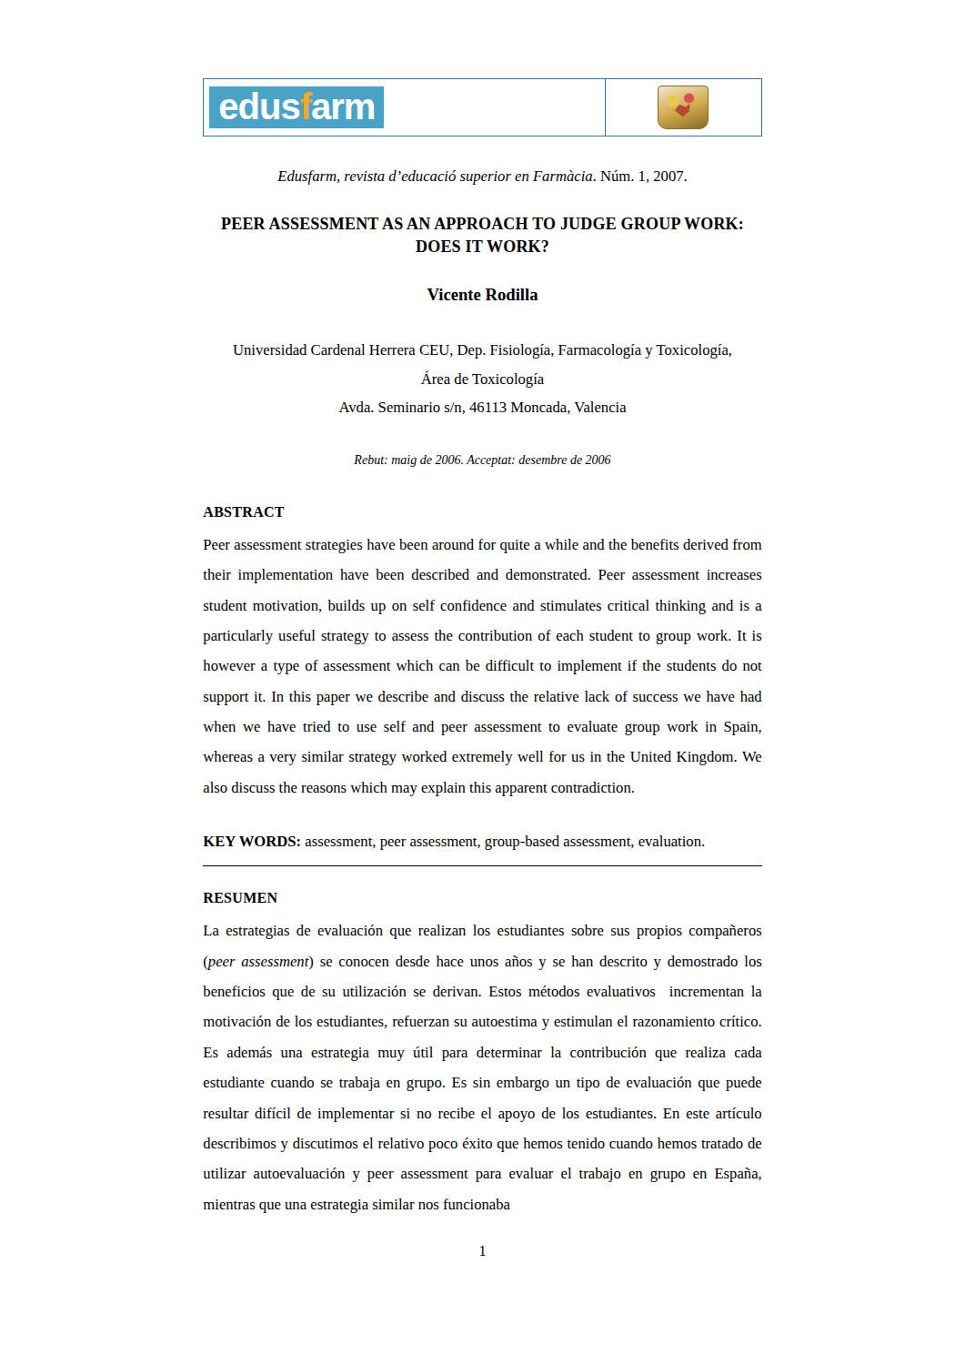edusfarm
Edusfarm, revista d’educació superior en Farmàcia. Núm. 1, 2007.
PEER ASSESSMENT AS AN APPROACH TO JUDGE GROUP WORK: DOES IT WORK?
Vicente Rodilla
Universidad Cardenal Herrera CEU, Dep. Fisiología, Farmacología y Toxicología,
Área de Toxicología
Avda. Seminario s/n, 46113 Moncada, Valencia
Rebut: maig de 2006. Acceptat: desembre de 2006
ABSTRACT
Peer assessment strategies have been around for quite a while and the benefits derived from their implementation have been described and demonstrated. Peer assessment increases student motivation, builds up on self confidence and stimulates critical thinking and is a particularly useful strategy to assess the contribution of each student to group work. It is however a type of assessment which can be difficult to implement if the students do not support it. In this paper we describe and discuss the relative lack of success we have had when we have tried to use self and peer assessment to evaluate group work in Spain, whereas a very similar strategy worked extremely well for us in the United Kingdom. We also discuss the reasons which may explain this apparent contradiction.
KEY WORDS: assessment, peer assessment, group-based assessment, evaluation.
RESUMEN
La estrategias de evaluación que realizan los estudiantes sobre sus propios compañeros (peer assessment) se conocen desde hace unos años y se han descrito y demostrado los beneficios que de su utilización se derivan. Estos métodos evaluativos incrementan la motivación de los estudiantes, refuerzan su autoestima y estimulan el razonamiento crítico. Es además una estrategia muy útil para determinar la contribución que realiza cada estudiante cuando se trabaja en grupo. Es sin embargo un tipo de evaluación que puede resultar difícil de implementar si no recibe el apoyo de los estudiantes. En este artículo describimos y discutimos el relativo poco éxito que hemos tenido cuando hemos tratado de utilizar autoevaluación y peer assessment para evaluar el trabajo en grupo en España, mientras que una estrategia similar nos funcionaba
1